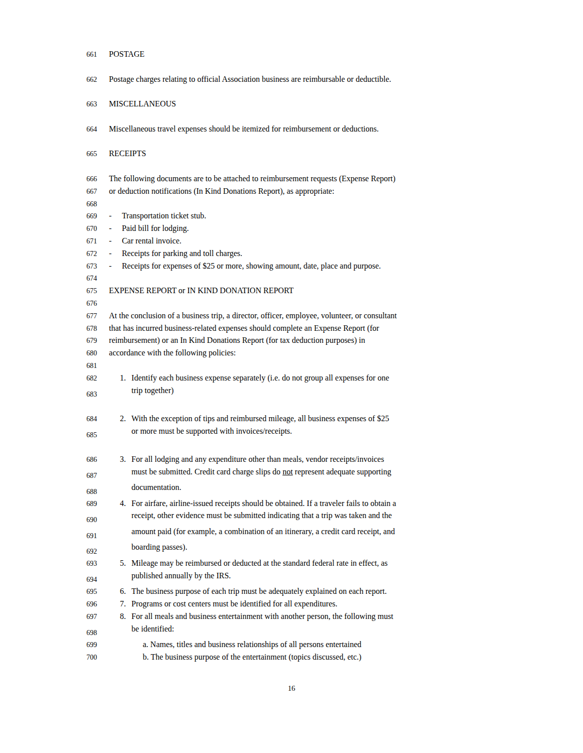661
POSTAGE
662 Postage charges relating to official Association business are reimbursable or deductible.
663
MISCELLANEOUS
664 Miscellaneous travel expenses should be itemized for reimbursement or deductions.
665
RECEIPTS
666 The following documents are to be attached to reimbursement requests (Expense Report)
667 or deduction notifications (In Kind Donations Report), as appropriate:
668
669 -Transportation ticket stub.
670 -Paid bill for lodging.
671 -Car rental invoice.
672 -Receipts for parking and toll charges.
673 -Receipts for expenses of $25 or more, showing amount, date, place and purpose.
674
675
EXPENSE REPORT or IN KIND DONATION REPORT
676
677 At the conclusion of a business trip, a director, officer, employee, volunteer, or consultant
678 that has incurred business-related expenses should complete an Expense Report (for
679 reimbursement) or an In Kind Donations Report (for tax deduction purposes) in
680 accordance with the following policies:
681
682 1. Identify each business expense separately (i.e. do not group all expenses for one
683 trip together)
684 2. With the exception of tips and reimbursed mileage, all business expenses of $25
685 or more must be supported with invoices/receipts.
686 3. For all lodging and any expenditure other than meals, vendor receipts/invoices
687 must be submitted. Credit card charge slips do not represent adequate supporting
688 documentation.
689 4. For airfare, airline-issued receipts should be obtained. If a traveler fails to obtain a
690 receipt, other evidence must be submitted indicating that a trip was taken and the
691 amount paid (for example, a combination of an itinerary, a credit card receipt, and
692 boarding passes).
693 5. Mileage may be reimbursed or deducted at the standard federal rate in effect, as
694 published annually by the IRS.
695 6. The business purpose of each trip must be adequately explained on each report.
696 7. Programs or cost centers must be identified for all expenditures.
697 8. For all meals and business entertainment with another person, the following must
698 be identified:
699 a. Names, titles and business relationships of all persons entertained
700 b. The business purpose of the entertainment (topics discussed, etc.)
16